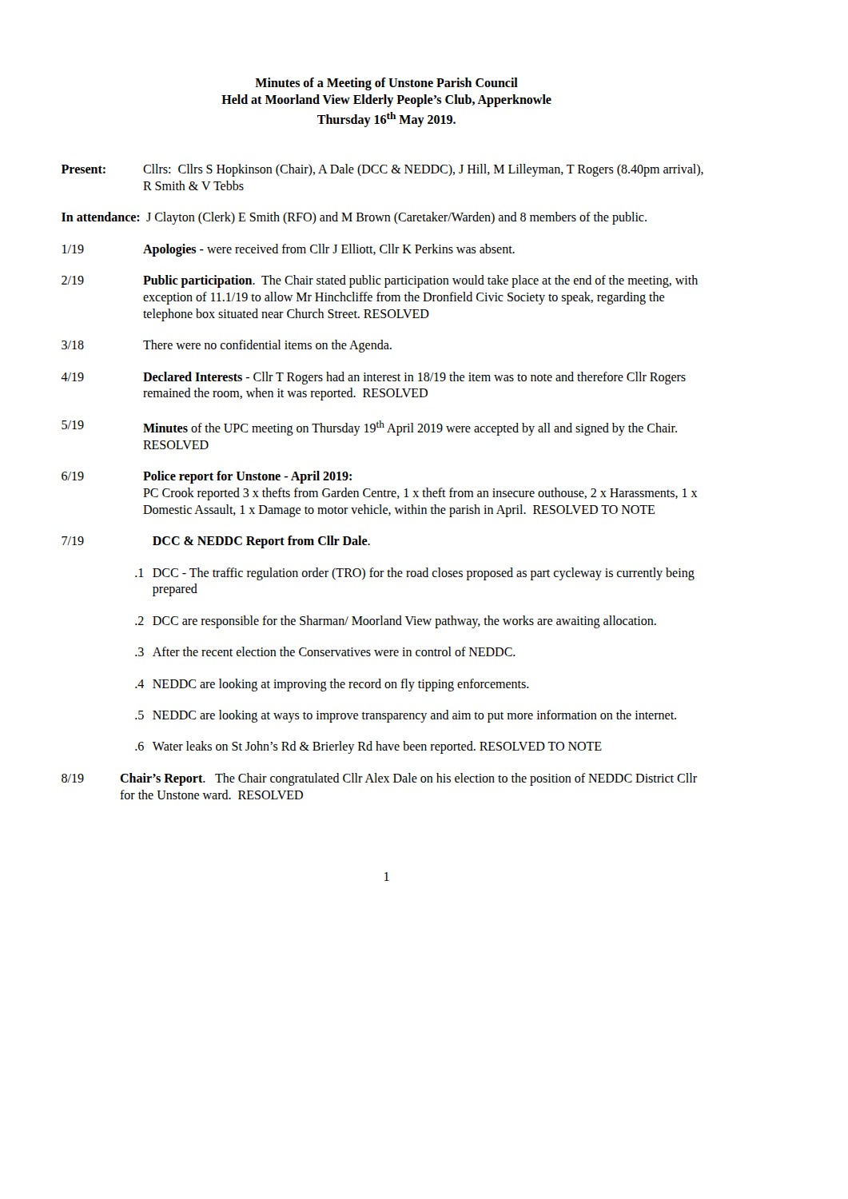Minutes of a Meeting of Unstone Parish Council
Held at Moorland View Elderly People’s Club, Apperknowle
Thursday 16th May 2019.
| Present: | Cllrs: Cllrs S Hopkinson (Chair), A Dale (DCC & NEDDC), J Hill, M Lilleyman, T Rogers (8.40pm arrival), R Smith & V Tebbs |
| In attendance: | J Clayton (Clerk) E Smith (RFO) and M Brown (Caretaker/Warden) and 8 members of the public. |
| 1/19 | Apologies - were received from Cllr J Elliott, Cllr K Perkins was absent. |
| 2/19 | Public participation . The Chair stated public participation would take place at the end of the meeting, with exception of 11.1/19 to allow Mr Hinchcliffe from the Dronfield Civic Society to speak, regarding the telephone box situated near Church Street. RESOLVED |
| 3/18 | There were no confidential items on the Agenda. |
| 4/19 | Declared Interests - Cllr T Rogers had an interest in 18/19 the item was to note and therefore Cllr Rogers remained the room, when it was reported. RESOLVED |
| 5/19 | Minutes of the UPC meeting on Thursday 19 th April 2019 were accepted by all and signed by the Chair. RESOLVED |
| 6/19 | Police report for Unstone - April 2019: PC Crook reported 3 x thefts from Garden Centre, 1 x theft from an insecure outhouse, 2 x Harassments, 1 x Domestic Assault, 1 x Damage to motor vehicle, within the parish in April. RESOLVED TO NOTE |
| 7/19 | | DCC & NEDDC Report from Cllr Dale . |
| | .1 | DCC - The traffic regulation order (TRO) for the road closes proposed as part cycleway is currently being prepared |
| | .2 | DCC are responsible for the Sharman/ Moorland View pathway, the works are awaiting allocation. |
| | .3 | After the recent election the Conservatives were in control of NEDDC. |
| | .4 | NEDDC are looking at improving the record on fly tipping enforcements. |
| | .5 | NEDDC are looking at ways to improve transparency and aim to put more information on the internet. |
| | .6 | Water leaks on St John’s Rd & Brierley Rd have been reported. RESOLVED TO NOTE |
| 8/19 | Chair’s Report . The Chair congratulated Cllr Alex Dale on his election to the position of NEDDC District Cllr for the Unstone ward. RESOLVED |
1